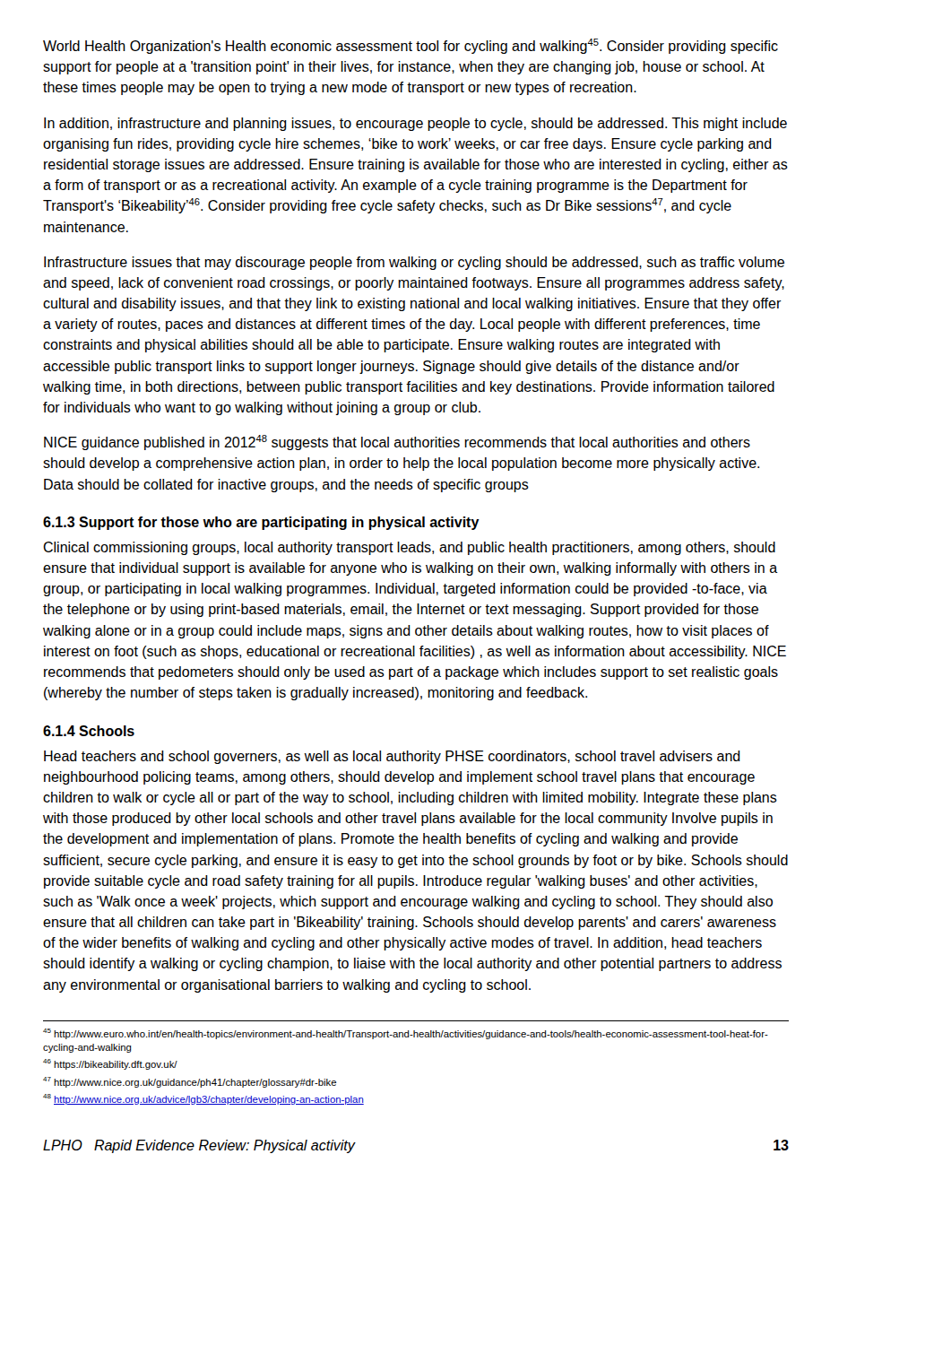World Health Organization's Health economic assessment tool for cycling and walking45. Consider providing specific support for people at a 'transition point' in their lives, for instance, when they are changing job, house or school. At these times people may be open to trying a new mode of transport or new types of recreation.
In addition, infrastructure and planning issues, to encourage people to cycle, should be addressed. This might include organising fun rides, providing cycle hire schemes, ‘bike to work’ weeks, or car free days. Ensure cycle parking and residential storage issues are addressed. Ensure training is available for those who are interested in cycling, either as a form of transport or as a recreational activity. An example of a cycle training programme is the Department for Transport's ‘Bikeability’46. Consider providing free cycle safety checks, such as Dr Bike sessions47, and cycle maintenance.
Infrastructure issues that may discourage people from walking or cycling should be addressed, such as traffic volume and speed, lack of convenient road crossings, or poorly maintained footways. Ensure all programmes address safety, cultural and disability issues, and that they link to existing national and local walking initiatives. Ensure that they offer a variety of routes, paces and distances at different times of the day. Local people with different preferences, time constraints and physical abilities should all be able to participate. Ensure walking routes are integrated with accessible public transport links to support longer journeys. Signage should give details of the distance and/or walking time, in both directions, between public transport facilities and key destinations. Provide information tailored for individuals who want to go walking without joining a group or club.
NICE guidance published in 201248 suggests that local authorities recommends that local authorities and others should develop a comprehensive action plan, in order to help the local population become more physically active. Data should be collated for inactive groups, and the needs of specific groups
6.1.3 Support for those who are participating in physical activity
Clinical commissioning groups, local authority transport leads, and public health practitioners, among others, should ensure that individual support is available for anyone who is walking on their own, walking informally with others in a group, or participating in local walking programmes. Individual, targeted information could be provided -to-face, via the telephone or by using print-based materials, email, the Internet or text messaging. Support provided for those walking alone or in a group could include maps, signs and other details about walking routes, how to visit places of interest on foot (such as shops, educational or recreational facilities) , as well as information about accessibility. NICE recommends that pedometers should only be used as part of a package which includes support to set realistic goals (whereby the number of steps taken is gradually increased), monitoring and feedback.
6.1.4 Schools
Head teachers and school governers, as well as local authority PHSE coordinators, school travel advisers and neighbourhood policing teams, among others, should develop and implement school travel plans that encourage children to walk or cycle all or part of the way to school, including children with limited mobility. Integrate these plans with those produced by other local schools and other travel plans available for the local community Involve pupils in the development and implementation of plans. Promote the health benefits of cycling and walking and provide sufficient, secure cycle parking, and ensure it is easy to get into the school grounds by foot or by bike. Schools should provide suitable cycle and road safety training for all pupils. Introduce regular 'walking buses' and other activities, such as 'Walk once a week' projects, which support and encourage walking and cycling to school. They should also ensure that all children can take part in 'Bikeability' training. Schools should develop parents' and carers' awareness of the wider benefits of walking and cycling and other physically active modes of travel. In addition, head teachers should identify a walking or cycling champion, to liaise with the local authority and other potential partners to address any environmental or organisational barriers to walking and cycling to school.
45 http://www.euro.who.int/en/health-topics/environment-and-health/Transport-and-health/activities/guidance-and-tools/health-economic-assessment-tool-heat-for-cycling-and-walking
46 https://bikeability.dft.gov.uk/
47 http://www.nice.org.uk/guidance/ph41/chapter/glossary#dr-bike
48 http://www.nice.org.uk/advice/lgb3/chapter/developing-an-action-plan
LPHO Rapid Evidence Review: Physical activity 13